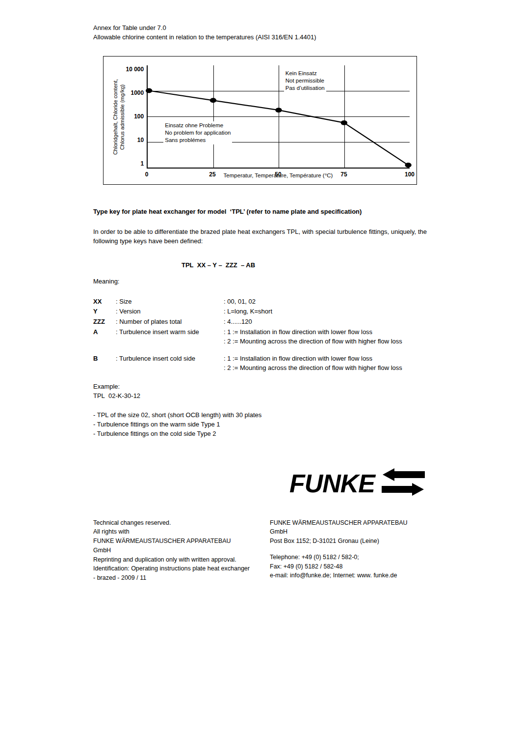Annex for Table under 7.0
Allowable chlorine content in relation to the temperatures (AISI 316/EN 1.4401)
Chloridgehalt, Chloride content,
Chlorus admissible (mg/kg)
10 000 1000 100 10 1
Kein Einsatz
Not permissible
Pas d’utilisation
Einsatz ohne Probleme
No problem for application
Sans problémes
0 25 50 75 100
Temperatur, Temperature, Température (°C)
Type key for plate heat exchanger for model ‘TPL’ (refer to name plate and specification)
In order to be able to differentiate the brazed plate heat exchangers TPL, with special turbulence fittings, uniquely, the following type keys have been defined:
TPL XX – Y – ZZZ – AB
Meaning:
| XX | : Size | : 00, 01, 02 |
| Y | : Version | : L=long, K=short |
| ZZZ | : Number of plates total | : 4......120 |
| A | : Turbulence insert warm side | : 1 := Installation in flow direction with lower flow loss : 2 := Mounting across the direction of flow with higher flow loss |
| B | : Turbulence insert cold side | : 1 := Installation in flow direction with lower flow loss : 2 := Mounting across the direction of flow with higher flow loss |
Example:
TPL 02-K-30-12
TPL of the size 02, short (short OCB length) with 30 plates
Turbulence fittings on the warm side Type 1
Turbulence fittings on the cold side Type 2
FUNKE
Technical changes reserved.
All rights with
FUNKE WÄRMEAUSTAUSCHER APPARATEBAU GmbH
Reprinting and duplication only with written approval.
Identification: Operating instructions plate heat exchanger - brazed - 2009 / 11
FUNKE WÄRMEAUSTAUSCHER APPARATEBAU GmbH
Post Box 1152; D-31021 Gronau (Leine)
Telephone: +49 (0) 5182 / 582-0;
Fax: +49 (0) 5182 / 582-48
e-mail: info@funke.de; Internet: www. funke.de